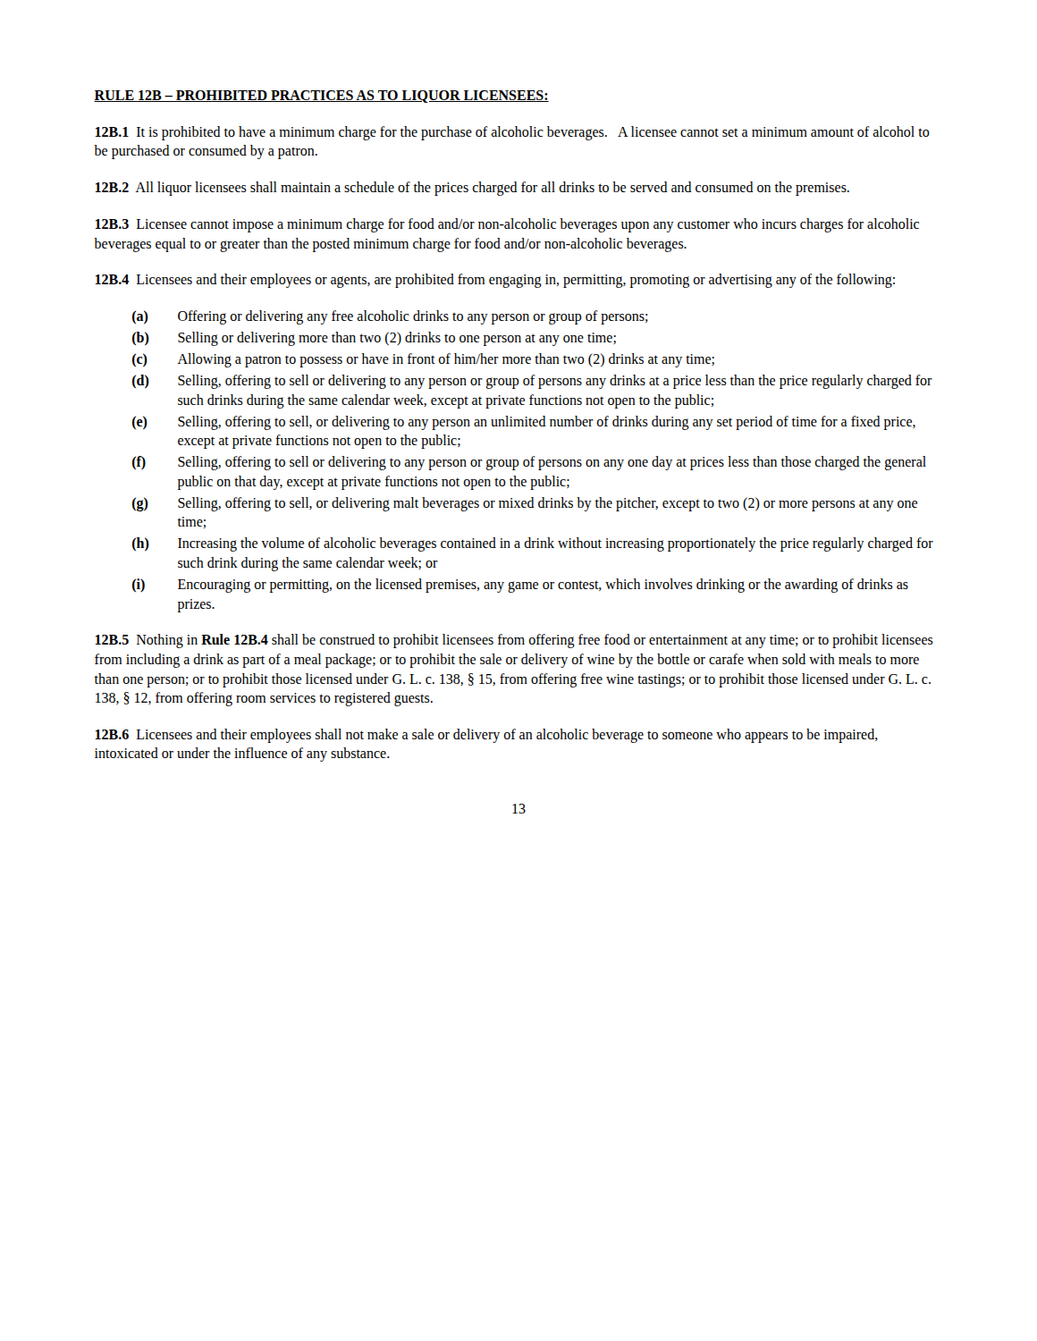RULE 12B – PROHIBITED PRACTICES AS TO LIQUOR LICENSEES:
12B.1 It is prohibited to have a minimum charge for the purchase of alcoholic beverages. A licensee cannot set a minimum amount of alcohol to be purchased or consumed by a patron.
12B.2 All liquor licensees shall maintain a schedule of the prices charged for all drinks to be served and consumed on the premises.
12B.3 Licensee cannot impose a minimum charge for food and/or non-alcoholic beverages upon any customer who incurs charges for alcoholic beverages equal to or greater than the posted minimum charge for food and/or non-alcoholic beverages.
12B.4 Licensees and their employees or agents, are prohibited from engaging in, permitting, promoting or advertising any of the following:
(a) Offering or delivering any free alcoholic drinks to any person or group of persons;
(b) Selling or delivering more than two (2) drinks to one person at any one time;
(c) Allowing a patron to possess or have in front of him/her more than two (2) drinks at any time;
(d) Selling, offering to sell or delivering to any person or group of persons any drinks at a price less than the price regularly charged for such drinks during the same calendar week, except at private functions not open to the public;
(e) Selling, offering to sell, or delivering to any person an unlimited number of drinks during any set period of time for a fixed price, except at private functions not open to the public;
(f) Selling, offering to sell or delivering to any person or group of persons on any one day at prices less than those charged the general public on that day, except at private functions not open to the public;
(g) Selling, offering to sell, or delivering malt beverages or mixed drinks by the pitcher, except to two (2) or more persons at any one time;
(h) Increasing the volume of alcoholic beverages contained in a drink without increasing proportionately the price regularly charged for such drink during the same calendar week; or
(i) Encouraging or permitting, on the licensed premises, any game or contest, which involves drinking or the awarding of drinks as prizes.
12B.5 Nothing in Rule 12B.4 shall be construed to prohibit licensees from offering free food or entertainment at any time; or to prohibit licensees from including a drink as part of a meal package; or to prohibit the sale or delivery of wine by the bottle or carafe when sold with meals to more than one person; or to prohibit those licensed under G. L. c. 138, § 15, from offering free wine tastings; or to prohibit those licensed under G. L. c. 138, § 12, from offering room services to registered guests.
12B.6 Licensees and their employees shall not make a sale or delivery of an alcoholic beverage to someone who appears to be impaired, intoxicated or under the influence of any substance.
13